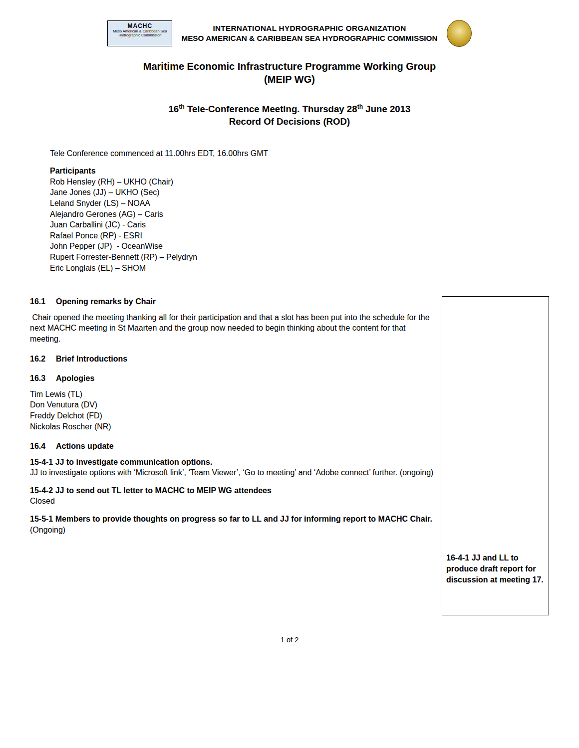MACHC
Meso American & Caribbean Sea
Hydrographic Commission
INTERNATIONAL HYDROGRAPHIC ORGANIZATION
MESO AMERICAN & CARIBBEAN SEA HYDROGRAPHIC COMMISSION
Maritime Economic Infrastructure Programme Working Group
(MEIP WG)
16th Tele-Conference Meeting. Thursday 28th June 2013
Record Of Decisions (ROD)
Tele Conference commenced at 11.00hrs EDT, 16.00hrs GMT
Participants
Rob Hensley (RH) – UKHO (Chair)
Jane Jones (JJ) – UKHO (Sec)
Leland Snyder (LS) – NOAA
Alejandro Gerones (AG) – Caris
Juan Carballini (JC) - Caris
Rafael Ponce (RP) - ESRI
John Pepper (JP) - OceanWise
Rupert Forrester-Bennett (RP) – Pelydryn
Eric Longlais (EL) – SHOM
16.1 Opening remarks by Chair
Chair opened the meeting thanking all for their participation and that a slot has been put into the schedule for the next MACHC meeting in St Maarten and the group now needed to begin thinking about the content for that meeting.
16.2 Brief Introductions
16.3 Apologies
Tim Lewis (TL)
Don Venutura (DV)
Freddy Delchot (FD)
Nickolas Roscher (NR)
16.4 Actions update
15-4-1 JJ to investigate communication options.
JJ to investigate options with ‘Microsoft link’, ‘Team Viewer’, ‘Go to meeting’ and ‘Adobe connect’ further. (ongoing)
15-4-2 JJ to send out TL letter to MACHC to MEIP WG attendees
Closed
15-5-1 Members to provide thoughts on progress so far to LL and JJ for informing report to MACHC Chair.
(Ongoing)
16-4-1 JJ and LL to produce draft report for discussion at meeting 17.
1 of 2